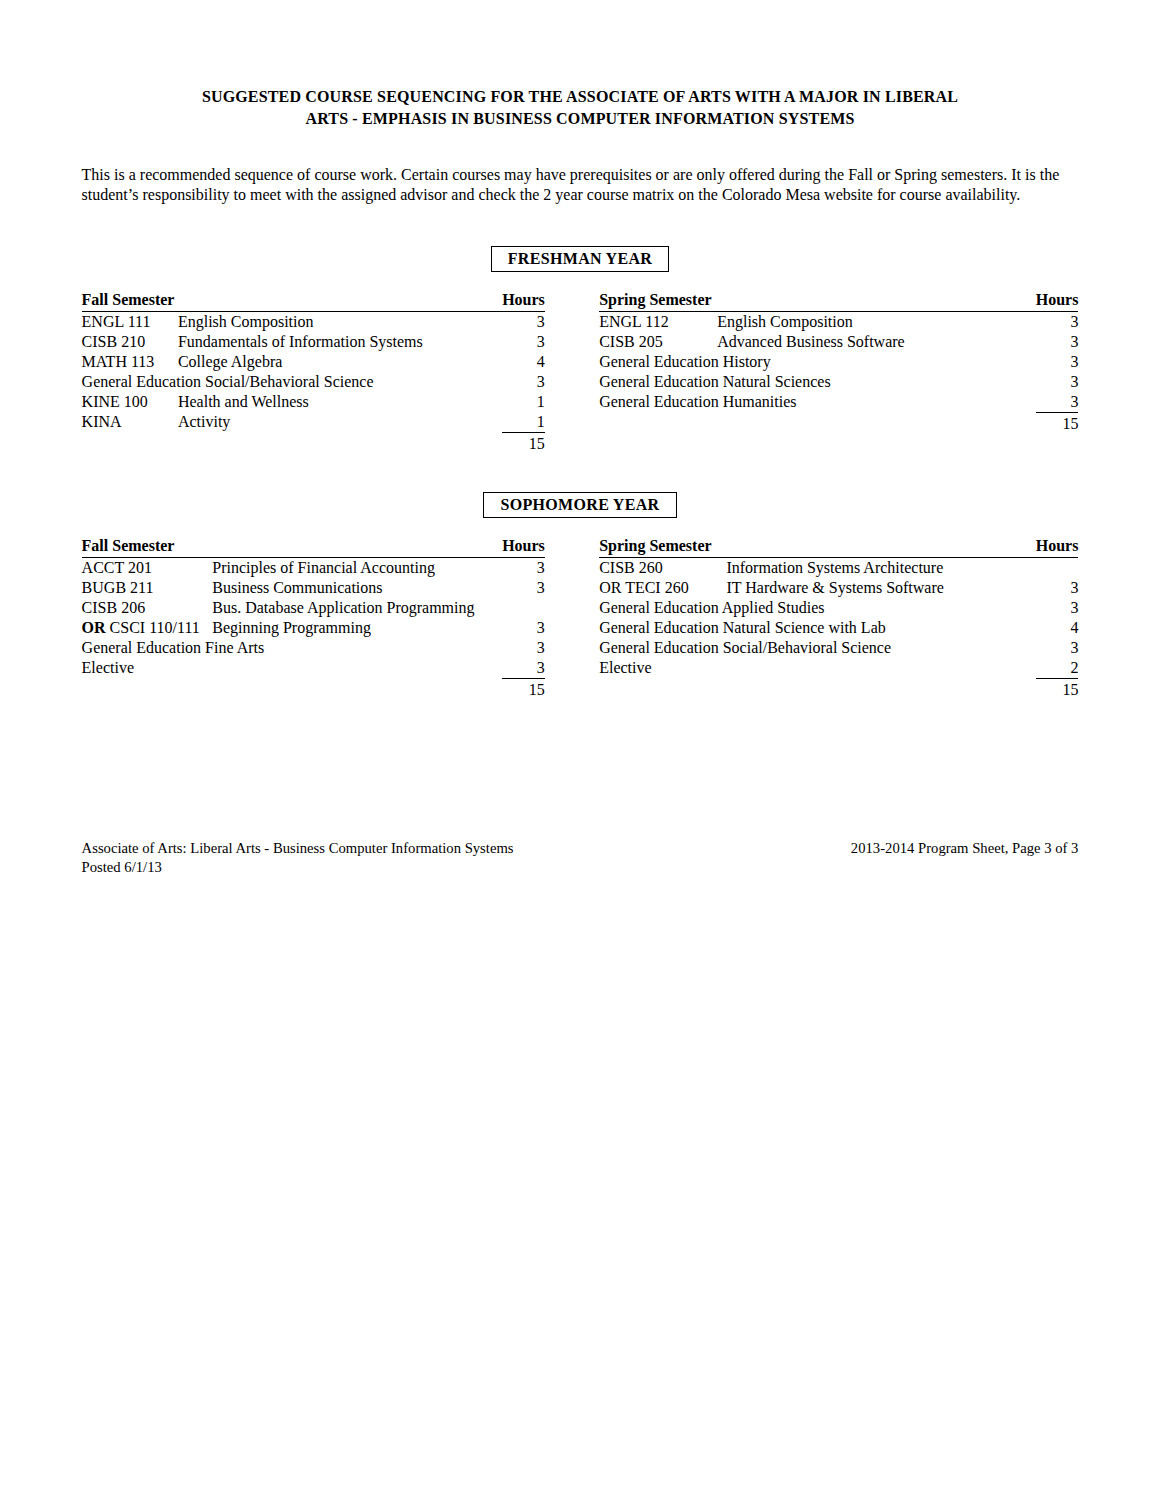Suggested Course Sequencing for the Associate of Arts with a Major in Liberal
Arts - Emphasis in Business Computer Information Systems
This is a recommended sequence of course work. Certain courses may have prerequisites or are only offered during the Fall or Spring semesters. It is the student’s responsibility to meet with the assigned advisor and check the 2 year course matrix on the Colorado Mesa website for course availability.
FRESHMAN YEAR
| / Fall Semester / Hours / / --- / --- / / ENGL 111 / English Composition / 3 / / CISB 210 / Fundamentals of Information Systems / 3 / / MATH 113 / College Algebra / 4 / / General Education Social/Behavioral Science / 3 / / KINE 100 / Health and Wellness / 1 / / KINA / Activity / 1 / / / / 15 / | / Spring Semester / Hours / / --- / --- / / ENGL 112 / English Composition / 3 / / CISB 205 / Advanced Business Software / 3 / / General Education History / 3 / / General Education Natural Sciences / 3 / / General Education Humanities / 3 / / / / 15 / |
SOPHOMORE YEAR
| / Fall Semester / Hours / / --- / --- / / ACCT 201 / Principles of Financial Accounting / 3 / / BUGB 211 / Business Communications / 3 / / CISB 206 / Bus. Database Application Programming / / / OR CSCI 110/111 / Beginning Programming / 3 / / General Education Fine Arts / 3 / / Elective / 3 / / / / 15 / | / Spring Semester / Hours / / --- / --- / / CISB 260 / Information Systems Architecture / / / OR TECI 260 / IT Hardware & Systems Software / 3 / / General Education Applied Studies / 3 / / General Education Natural Science with Lab / 4 / / General Education Social/Behavioral Science / 3 / / Elective / 2 / / / / 15 / |
| Associate of Arts: Liberal Arts - Business Computer Information Systems Posted 6/1/13 | 2013-2014 Program Sheet, Page 3 of 3 |